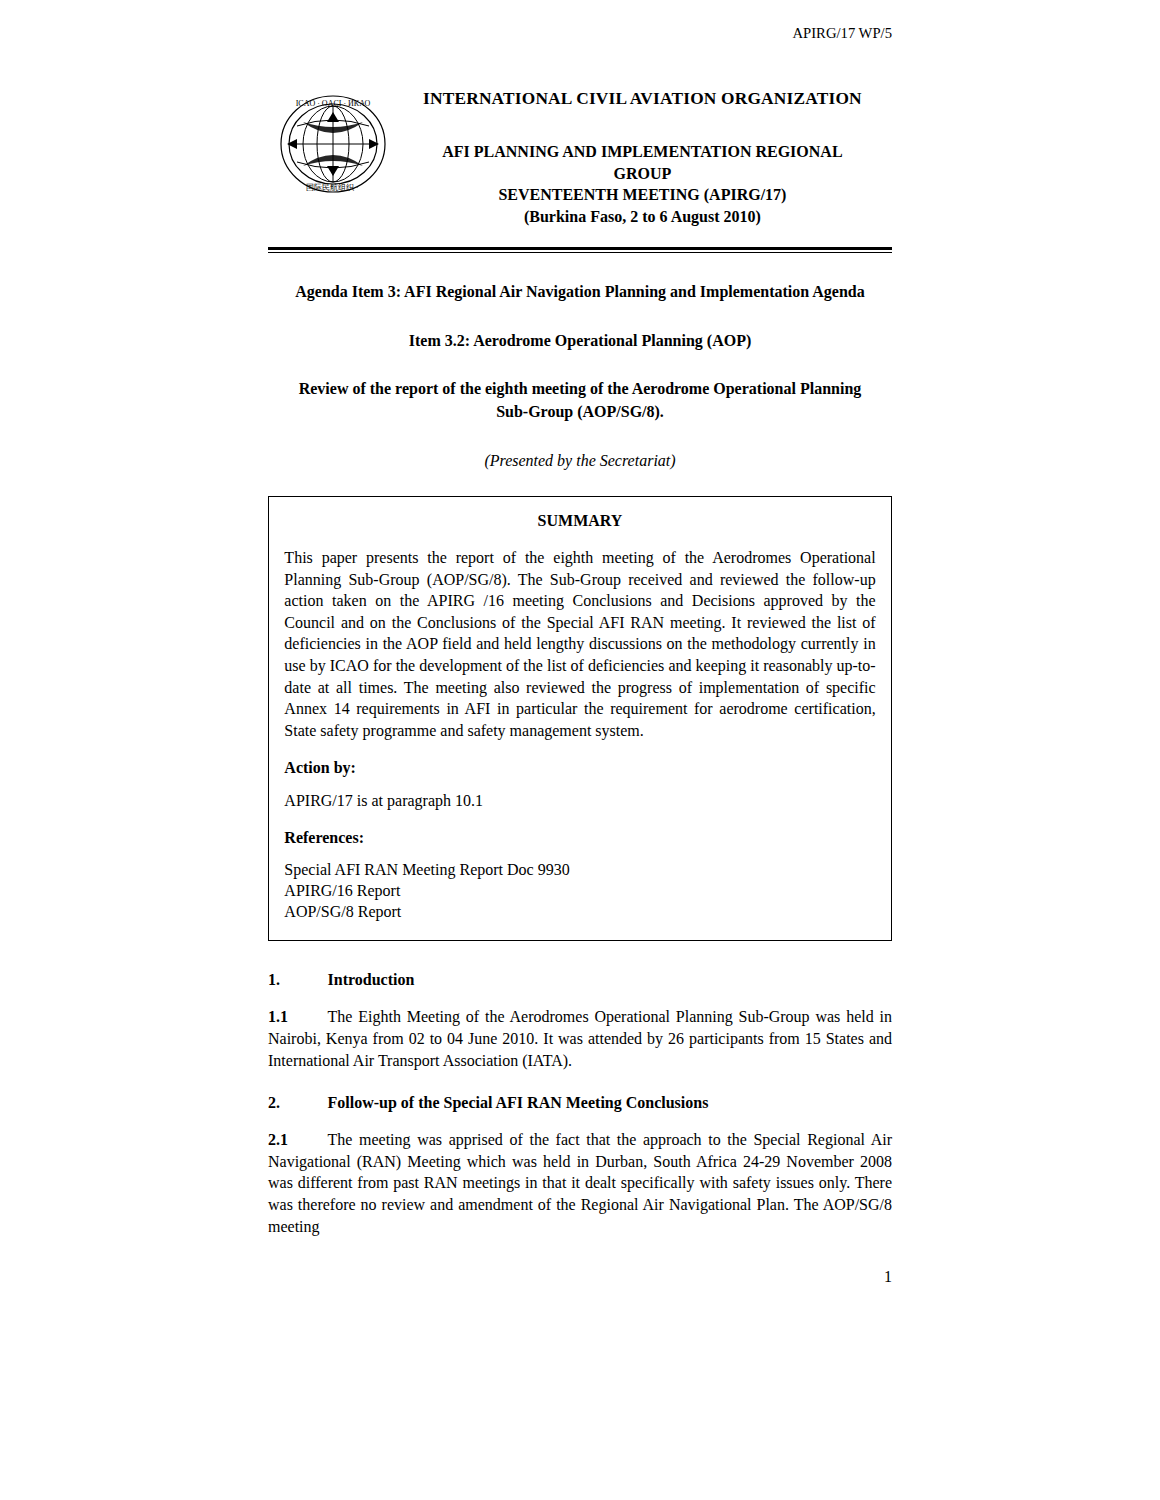APIRG/17 WP/5
ICAO · OACI · ИКАО 国际民航组织 · ‎
INTERNATIONAL CIVIL AVIATION ORGANIZATION
AFI PLANNING AND IMPLEMENTATION REGIONAL GROUP
SEVENTEENTH MEETING (APIRG/17)
(Burkina Faso, 2 to 6 August 2010)
Agenda Item 3: AFI Regional Air Navigation Planning and Implementation Agenda
Item 3.2: Aerodrome Operational Planning (AOP)
Review of the report of the eighth meeting of the Aerodrome Operational Planning
Sub-Group (AOP/SG/8).
(Presented by the Secretariat)
SUMMARY
This paper presents the report of the eighth meeting of the Aerodromes Operational Planning Sub-Group (AOP/SG/8). The Sub-Group received and reviewed the follow-up action taken on the APIRG /16 meeting Conclusions and Decisions approved by the Council and on the Conclusions of the Special AFI RAN meeting. It reviewed the list of deficiencies in the AOP field and held lengthy discussions on the methodology currently in use by ICAO for the development of the list of deficiencies and keeping it reasonably up-to-date at all times. The meeting also reviewed the progress of implementation of specific Annex 14 requirements in AFI in particular the requirement for aerodrome certification, State safety programme and safety management system.
Action by:
APIRG/17 is at paragraph 10.1
References:
Special AFI RAN Meeting Report Doc 9930
APIRG/16 Report
AOP/SG/8 Report
1. Introduction
1.1 The Eighth Meeting of the Aerodromes Operational Planning Sub-Group was held in Nairobi, Kenya from 02 to 04 June 2010. It was attended by 26 participants from 15 States and International Air Transport Association (IATA).
2. Follow-up of the Special AFI RAN Meeting Conclusions
2.1 The meeting was apprised of the fact that the approach to the Special Regional Air Navigational (RAN) Meeting which was held in Durban, South Africa 24-29 November 2008 was different from past RAN meetings in that it dealt specifically with safety issues only. There was therefore no review and amendment of the Regional Air Navigational Plan. The AOP/SG/8 meeting
1